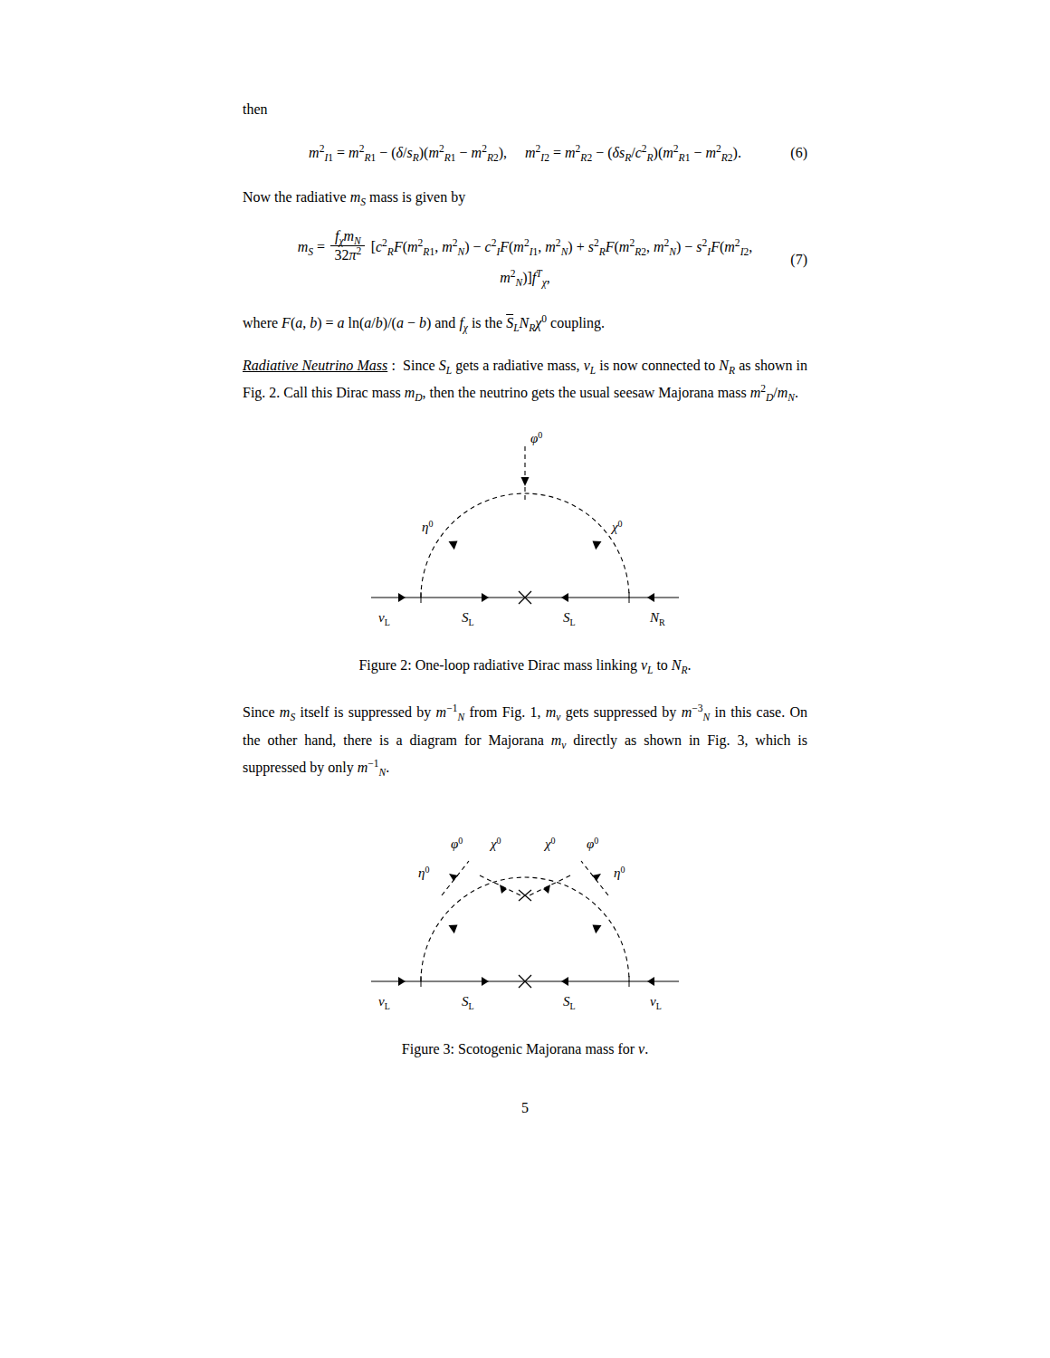then
m2I1 = m2R1 − (δ/sR)(m2R1 − m2R2), m2I2 = m2R2 − (δsR/c2R)(m2R1 − m2R2). (6)
Now the radiative mS mass is given by
mS = fχmN 32π2 [c2RF(m2R1, m2N) − c2IF(m2I1, m2N) + s2RF(m2R2, m2N) − s2IF(m2I2, m2N)]fTχ, (7)
where F(a, b) = a ln(a/b)/(a − b) and fχ is the SLNRχ0 coupling.
Radiative Neutrino Mass : Since SL gets a radiative mass, νL is now connected to NR as shown in Fig. 2. Call this Dirac mass mD, then the neutrino gets the usual seesaw Majorana mass m2D/mN.
φ0 η0 χ0 νL SL SL NR
Figure 2: One-loop radiative Dirac mass linking νL to NR.
Since mS itself is suppressed by m−1N from Fig. 1, mν gets suppressed by m−3N in this case. On the other hand, there is a diagram for Majorana mν directly as shown in Fig. 3, which is suppressed by only m−1N.
φ0 χ0 χ0 φ0 η0 η0 νL SL SL νL
Figure 3: Scotogenic Majorana mass for ν.
5